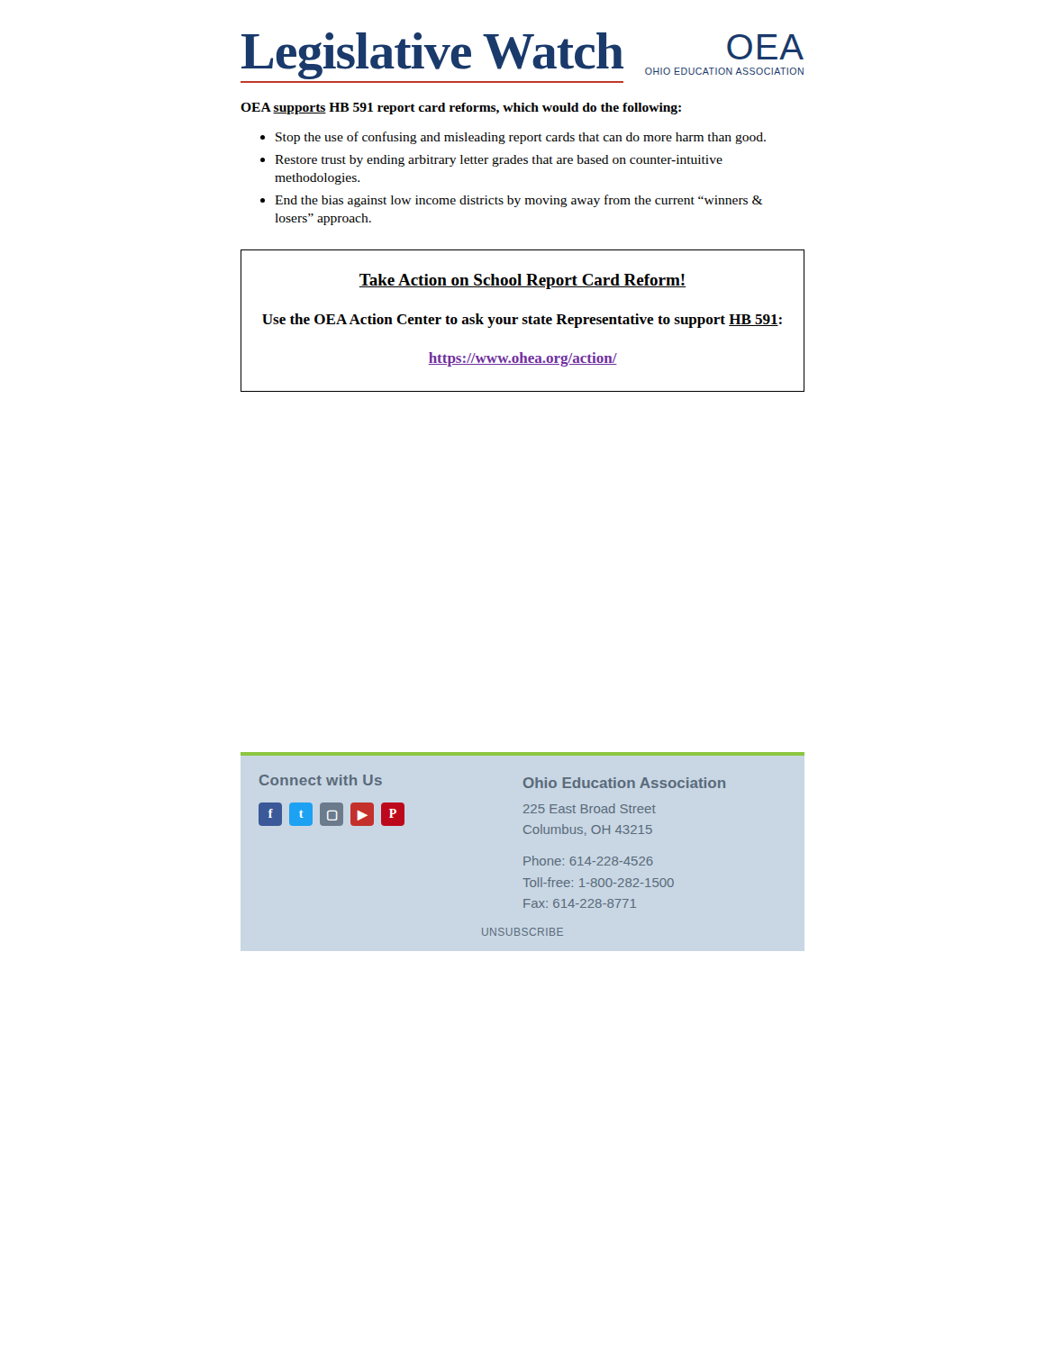Legislative Watch
OEA
OHIO EDUCATION ASSOCIATION
OEA supports HB 591 report card reforms, which would do the following:
Stop the use of confusing and misleading report cards that can do more harm than good.
Restore trust by ending arbitrary letter grades that are based on counter-intuitive methodologies.
End the bias against low income districts by moving away from the current “winners & losers” approach.
Take Action on School Report Card Reform!
Use the OEA Action Center to ask your state Representative to support HB 591:
https://www.ohea.org/action/
Connect with Us
f t ▢ ▶ P
Ohio Education Association
225 East Broad Street
Columbus, OH 43215
Phone: 614-228-4526
Toll-free: 1-800-282-1500
Fax: 614-228-8771
UNSUBSCRIBE